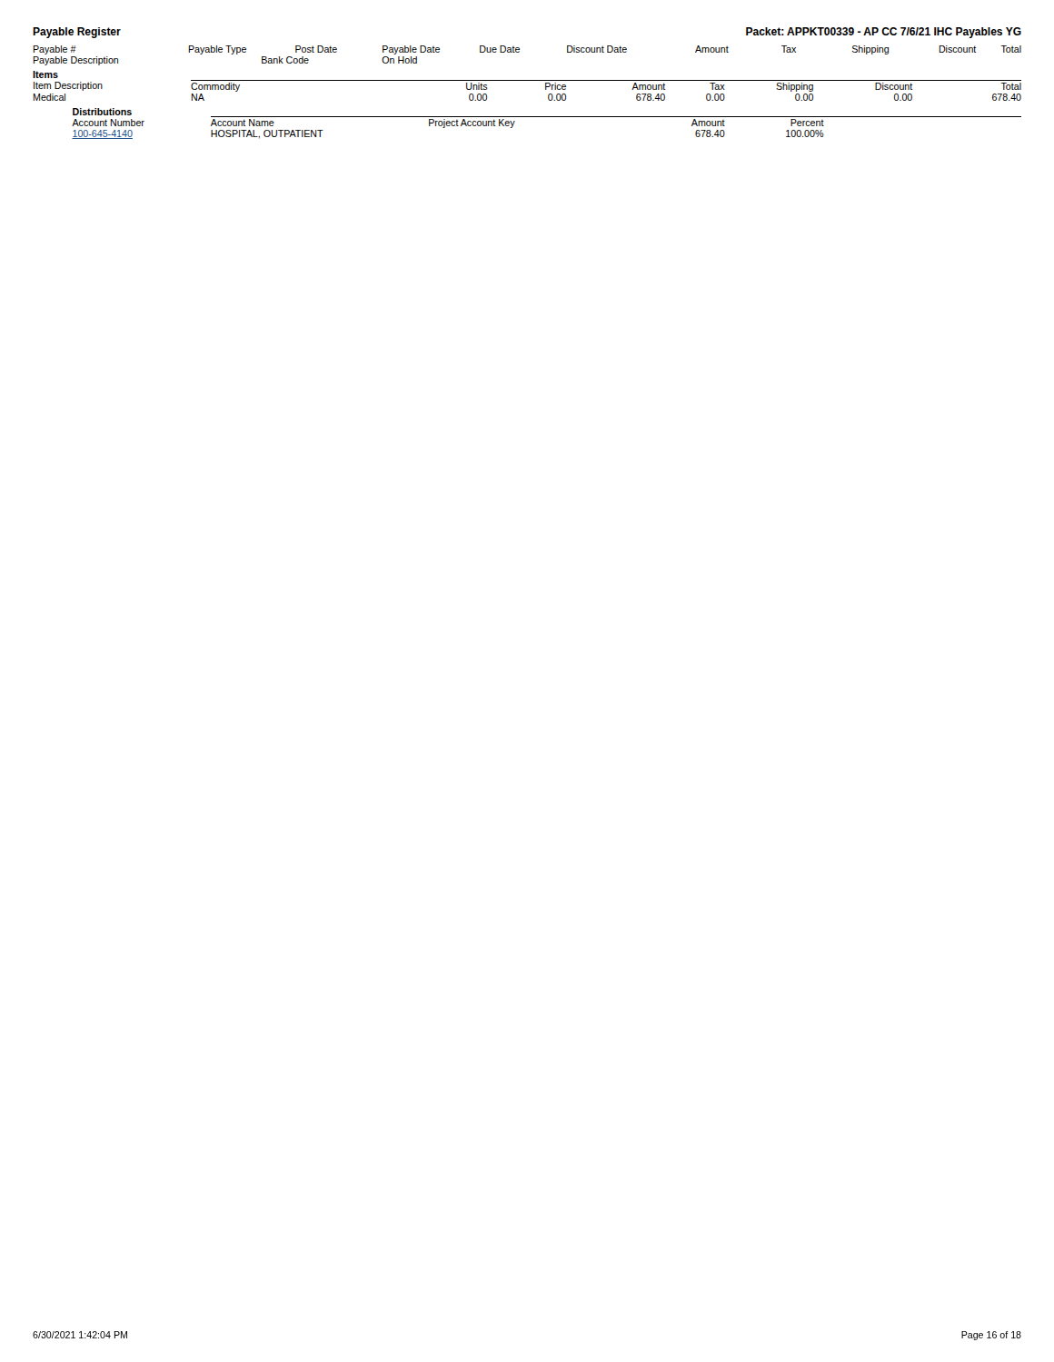Payable Register
Packet: APPKT00339 - AP CC 7/6/21 IHC Payables YG
| Payable # | Payable Type | Post Date | Payable Date | Due Date | Discount Date | Amount | Tax | Shipping | Discount | Total |
| Payable Description | Bank Code | On Hold | |
| Items | |
| Item Description | Commodity | Units | Price | Amount | Tax | Shipping | Discount | Total |
| Medical | NA | 0.00 | 0.00 | 678.40 | 0.00 | 0.00 | 0.00 | 678.40 |
| | Distributions | |
| | Account Number | Account Name | Project Account Key | Amount | Percent | |
| | 100-645-4140 | HOSPITAL, OUTPATIENT | | 678.40 | 100.00% | |
6/30/2021 1:42:04 PM
Page 16 of 18